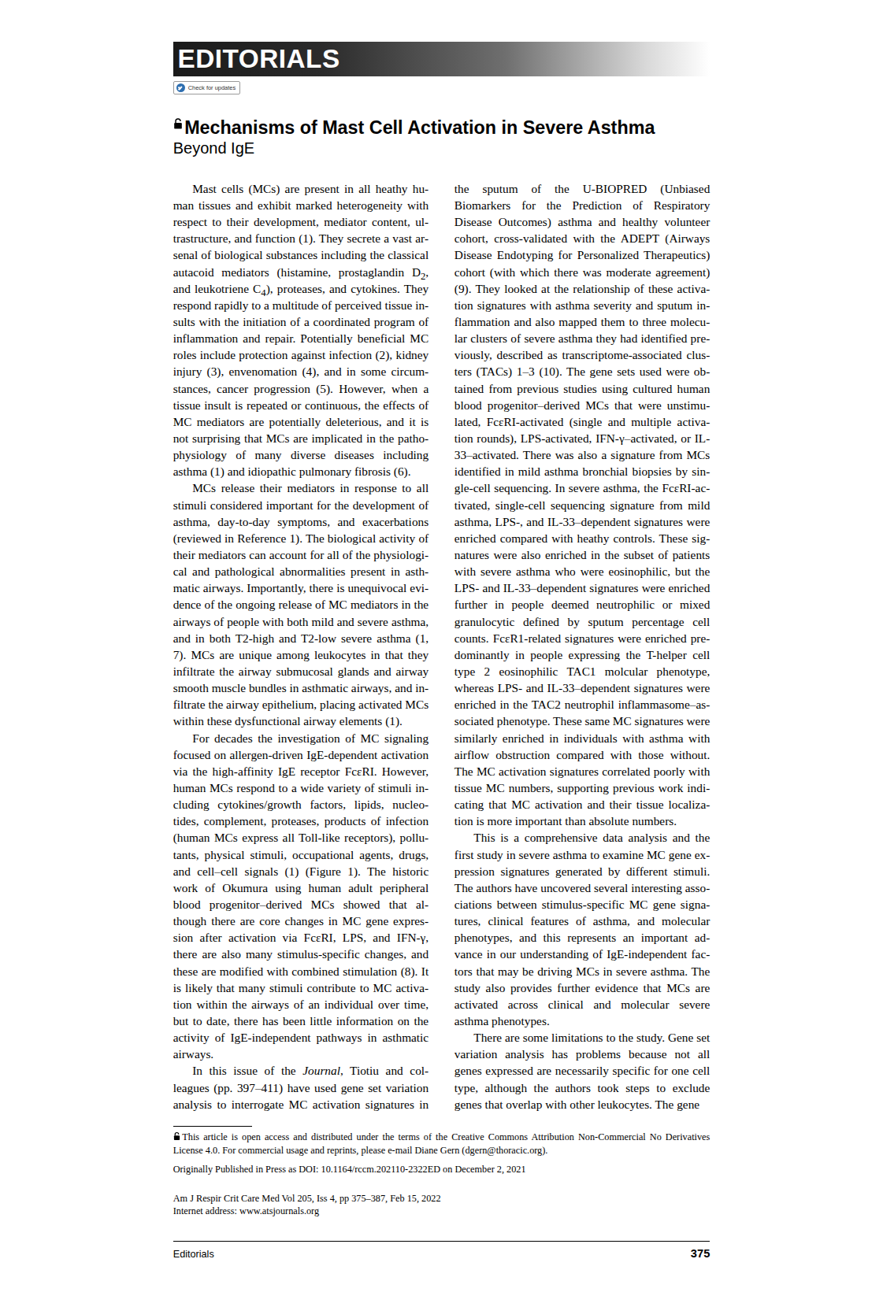EDITORIALS
Check for updates
Mechanisms of Mast Cell Activation in Severe Asthma
Beyond IgE
Mast cells (MCs) are present in all heathy human tissues and exhibit marked heterogeneity with respect to their development, mediator content, ultrastructure, and function (1). They secrete a vast arsenal of biological substances including the classical autacoid mediators (histamine, prostaglandin D2, and leukotriene C4), proteases, and cytokines. They respond rapidly to a multitude of perceived tissue insults with the initiation of a coordinated program of inflammation and repair. Potentially beneficial MC roles include protection against infection (2), kidney injury (3), envenomation (4), and in some circumstances, cancer progression (5). However, when a tissue insult is repeated or continuous, the effects of MC mediators are potentially deleterious, and it is not surprising that MCs are implicated in the pathophysiology of many diverse diseases including asthma (1) and idiopathic pulmonary fibrosis (6).
MCs release their mediators in response to all stimuli considered important for the development of asthma, day-to-day symptoms, and exacerbations (reviewed in Reference 1). The biological activity of their mediators can account for all of the physiological and pathological abnormalities present in asthmatic airways. Importantly, there is unequivocal evidence of the ongoing release of MC mediators in the airways of people with both mild and severe asthma, and in both T2-high and T2-low severe asthma (1, 7). MCs are unique among leukocytes in that they infiltrate the airway submucosal glands and airway smooth muscle bundles in asthmatic airways, and infiltrate the airway epithelium, placing activated MCs within these dysfunctional airway elements (1).
For decades the investigation of MC signaling focused on allergen-driven IgE-dependent activation via the high-affinity IgE receptor FcεRI. However, human MCs respond to a wide variety of stimuli including cytokines/growth factors, lipids, nucleotides, complement, proteases, products of infection (human MCs express all Toll-like receptors), pollutants, physical stimuli, occupational agents, drugs, and cell–cell signals (1) (Figure 1). The historic work of Okumura using human adult peripheral blood progenitor–derived MCs showed that although there are core changes in MC gene expression after activation via FcεRI, LPS, and IFN-γ, there are also many stimulus-specific changes, and these are modified with combined stimulation (8). It is likely that many stimuli contribute to MC activation within the airways of an individual over time, but to date, there has been little information on the activity of IgE-independent pathways in asthmatic airways.
In this issue of the Journal, Tiotiu and colleagues (pp. 397–411) have used gene set variation analysis to interrogate MC activation signatures in the sputum of the U-BIOPRED (Unbiased Biomarkers for the Prediction of Respiratory Disease Outcomes) asthma and healthy volunteer cohort, cross-validated with the ADEPT (Airways Disease Endotyping for Personalized Therapeutics) cohort (with which there was moderate agreement) (9). They looked at the relationship of these activation signatures with asthma severity and sputum inflammation and also mapped them to three molecular clusters of severe asthma they had identified previously, described as transcriptome-associated clusters (TACs) 1–3 (10). The gene sets used were obtained from previous studies using cultured human blood progenitor–derived MCs that were unstimulated, FcεRI-activated (single and multiple activation rounds), LPS-activated, IFN-γ–activated, or IL-33–activated. There was also a signature from MCs identified in mild asthma bronchial biopsies by single-cell sequencing. In severe asthma, the FcεRI-activated, single-cell sequencing signature from mild asthma, LPS-, and IL-33–dependent signatures were enriched compared with heathy controls. These signatures were also enriched in the subset of patients with severe asthma who were eosinophilic, but the LPS- and IL-33–dependent signatures were enriched further in people deemed neutrophilic or mixed granulocytic defined by sputum percentage cell counts. FcεR1-related signatures were enriched predominantly in people expressing the T-helper cell type 2 eosinophilic TAC1 molcular phenotype, whereas LPS- and IL-33–dependent signatures were enriched in the TAC2 neutrophil inflammasome–associated phenotype. These same MC signatures were similarly enriched in individuals with asthma with airflow obstruction compared with those without. The MC activation signatures correlated poorly with tissue MC numbers, supporting previous work indicating that MC activation and their tissue localization is more important than absolute numbers.
This is a comprehensive data analysis and the first study in severe asthma to examine MC gene expression signatures generated by different stimuli. The authors have uncovered several interesting associations between stimulus-specific MC gene signatures, clinical features of asthma, and molecular phenotypes, and this represents an important advance in our understanding of IgE-independent factors that may be driving MCs in severe asthma. The study also provides further evidence that MCs are activated across clinical and molecular severe asthma phenotypes.
There are some limitations to the study. Gene set variation analysis has problems because not all genes expressed are necessarily specific for one cell type, although the authors took steps to exclude genes that overlap with other leukocytes. The gene
This article is open access and distributed under the terms of the Creative Commons Attribution Non-Commercial No Derivatives License 4.0. For commercial usage and reprints, please e-mail Diane Gern (dgern@thoracic.org).
Originally Published in Press as DOI: 10.1164/rccm.202110-2322ED on December 2, 2021
Am J Respir Crit Care Med Vol 205, Iss 4, pp 375–387, Feb 15, 2022
Internet address: www.atsjournals.org
Editorials 375